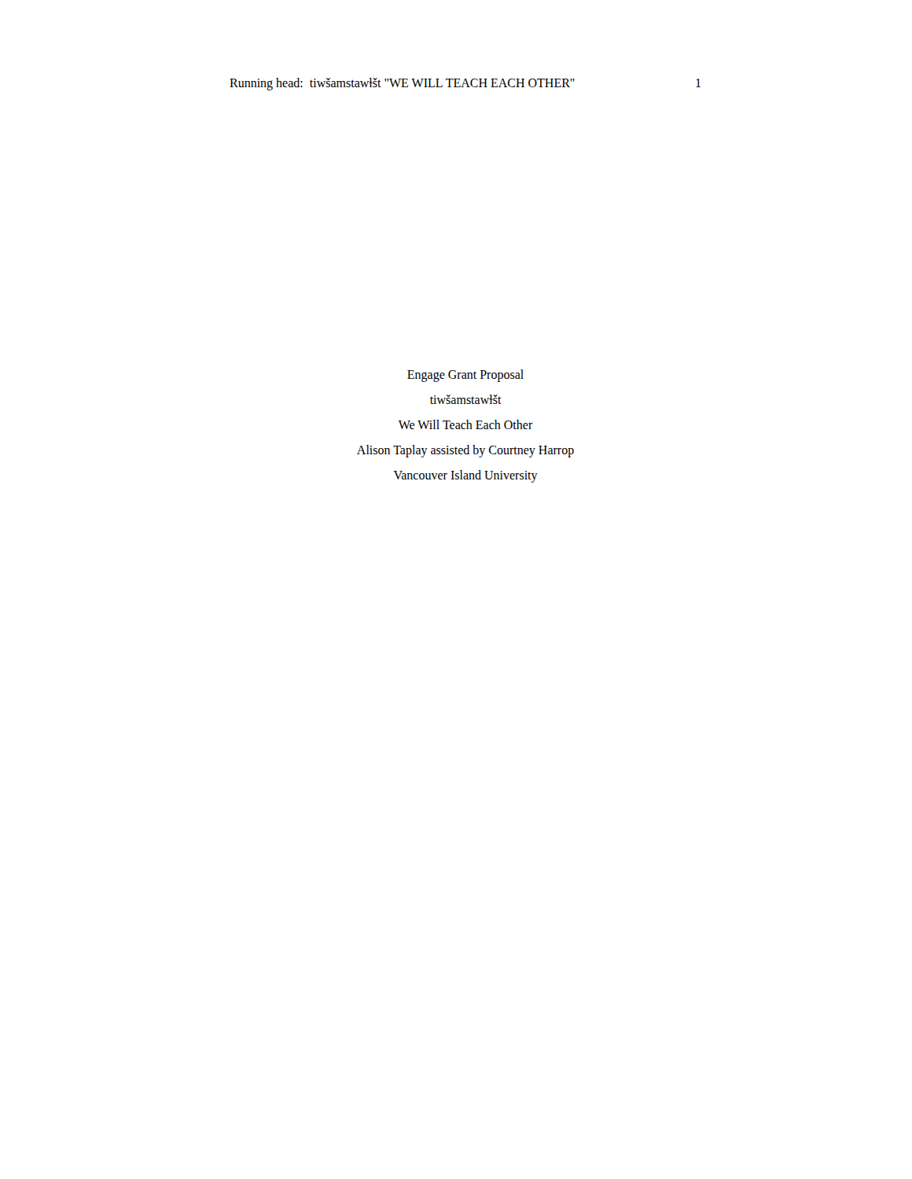Running head: tiwšamstawɫšt "WE WILL TEACH EACH OTHER" 1
Engage Grant Proposal
tiwšamstawɫšt
We Will Teach Each Other
Alison Taplay assisted by Courtney Harrop
Vancouver Island University